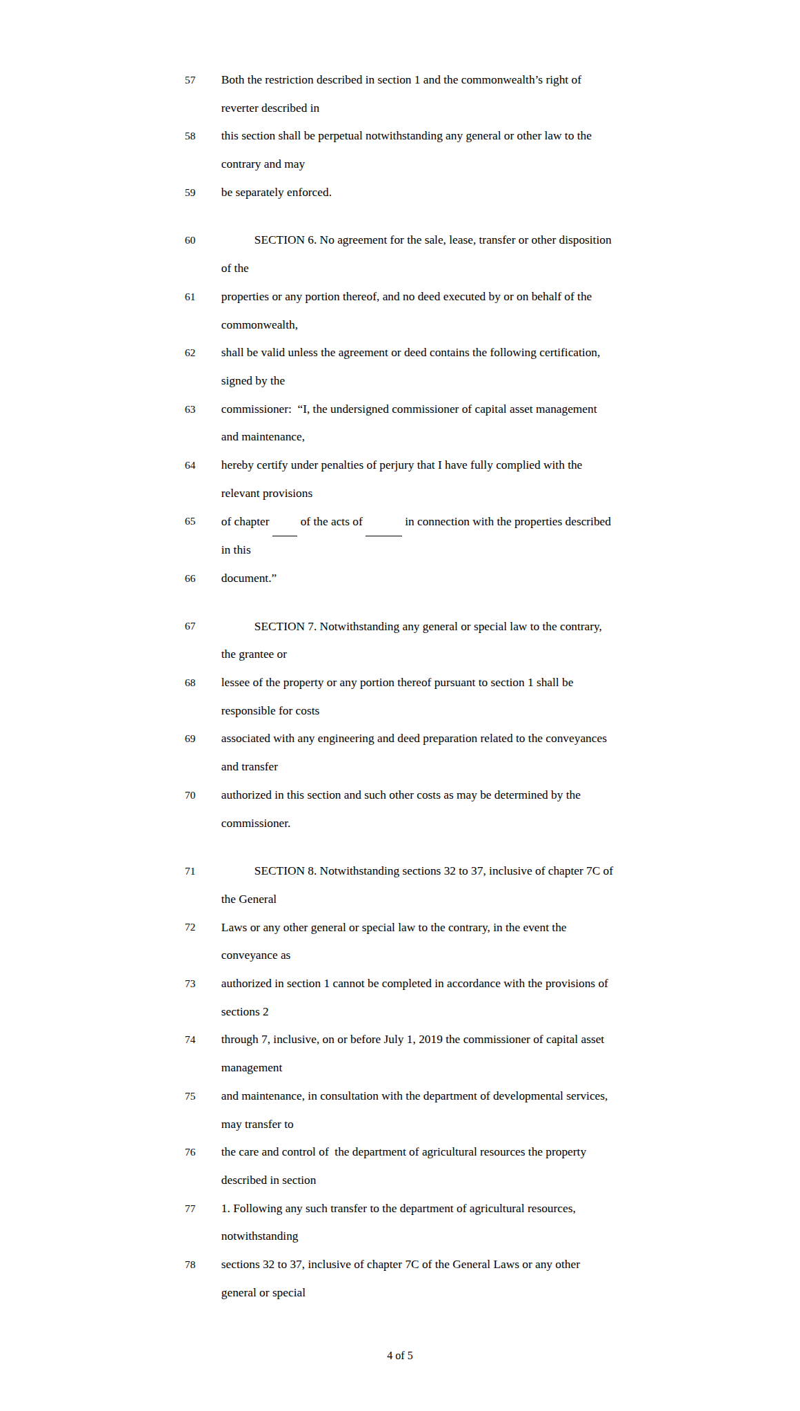57
Both the restriction described in section 1 and the commonwealth’s right of reverter described in
58
this section shall be perpetual notwithstanding any general or other law to the contrary and may
59
be separately enforced.
60
SECTION 6. No agreement for the sale, lease, transfer or other disposition of the
61
properties or any portion thereof, and no deed executed by or on behalf of the commonwealth,
62
shall be valid unless the agreement or deed contains the following certification, signed by the
63
commissioner: “I, the undersigned commissioner of capital asset management and maintenance,
64
hereby certify under penalties of perjury that I have fully complied with the relevant provisions
65
of chapter of the acts of in connection with the properties described in this
66
document.”
67
SECTION 7. Notwithstanding any general or special law to the contrary, the grantee or
68
lessee of the property or any portion thereof pursuant to section 1 shall be responsible for costs
69
associated with any engineering and deed preparation related to the conveyances and transfer
70
authorized in this section and such other costs as may be determined by the commissioner.
71
SECTION 8. Notwithstanding sections 32 to 37, inclusive of chapter 7C of the General
72
Laws or any other general or special law to the contrary, in the event the conveyance as
73
authorized in section 1 cannot be completed in accordance with the provisions of sections 2
74
through 7, inclusive, on or before July 1, 2019 the commissioner of capital asset management
75
and maintenance, in consultation with the department of developmental services, may transfer to
76
the care and control of the department of agricultural resources the property described in section
77
1. Following any such transfer to the department of agricultural resources, notwithstanding
78
sections 32 to 37, inclusive of chapter 7C of the General Laws or any other general or special
4 of 5